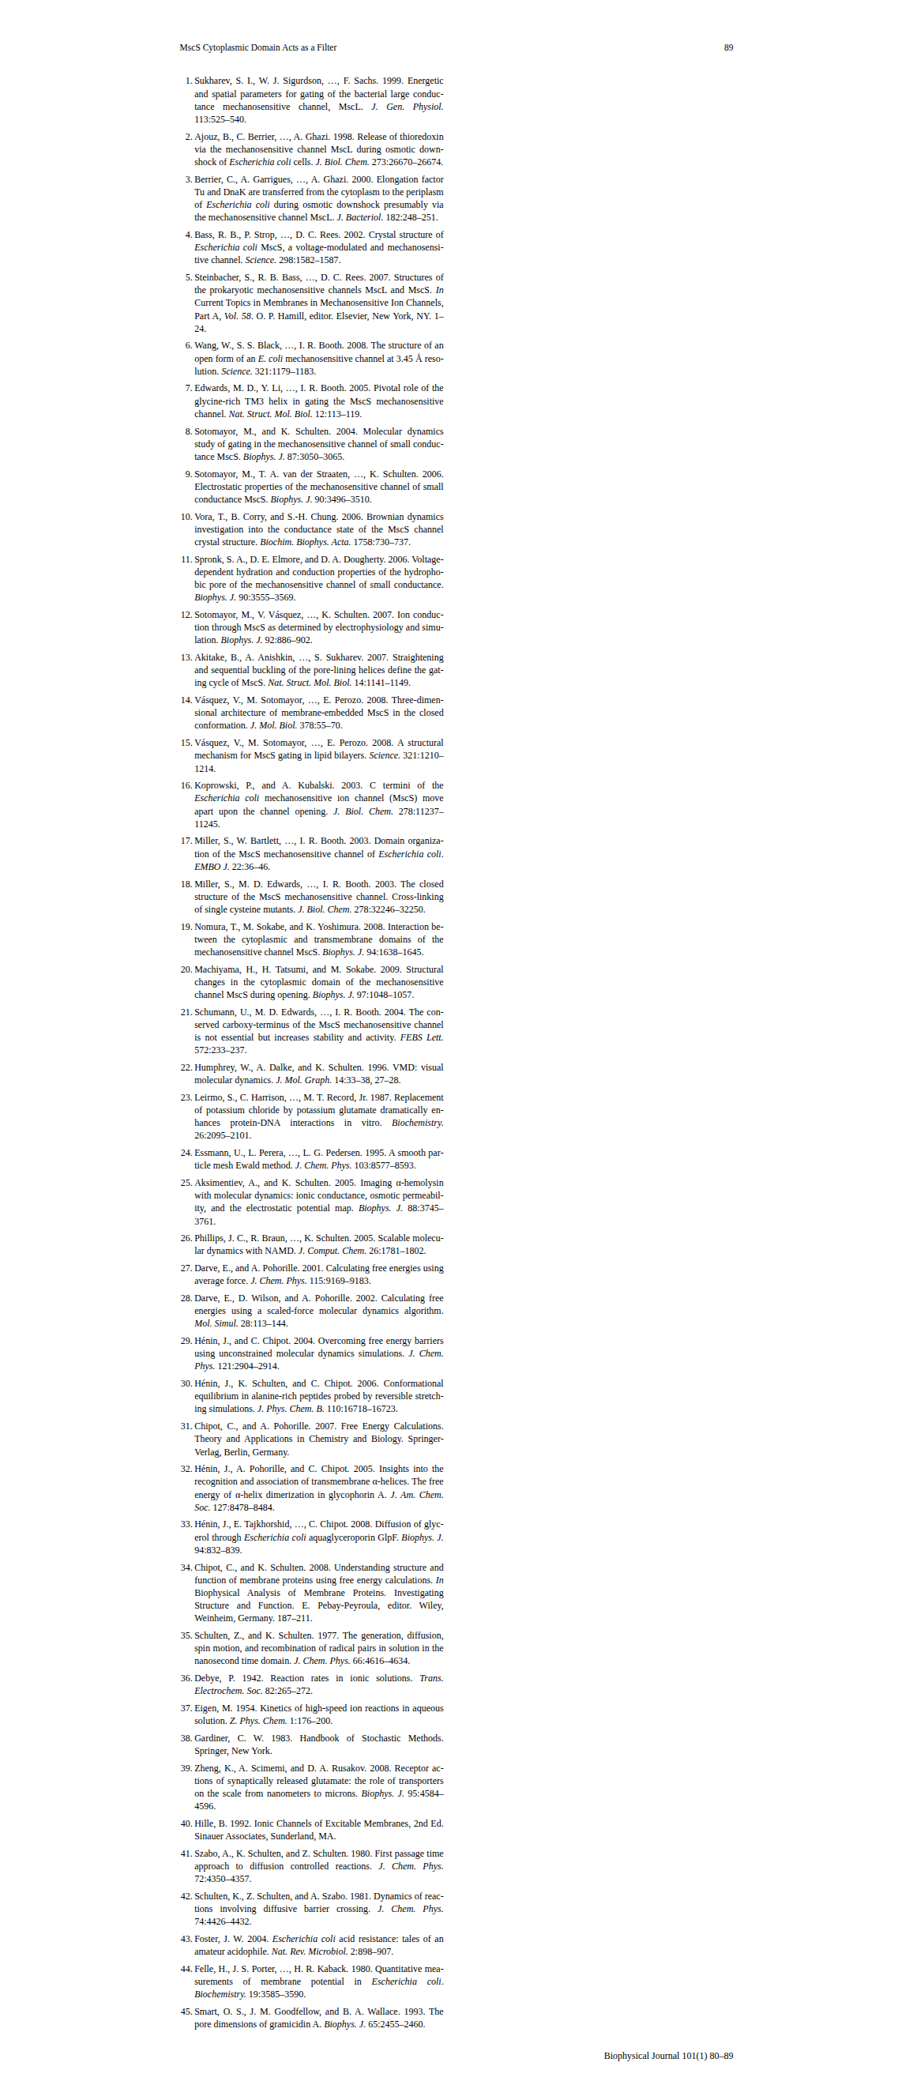MscS Cytoplasmic Domain Acts as a Filter 89
Sukharev, S. I., W. J. Sigurdson, …, F. Sachs. 1999. Energetic and spatial parameters for gating of the bacterial large conductance mechanosensitive channel, MscL. J. Gen. Physiol. 113:525–540.
Ajouz, B., C. Berrier, …, A. Ghazi. 1998. Release of thioredoxin via the mechanosensitive channel MscL during osmotic downshock of Escherichia coli cells. J. Biol. Chem. 273:26670–26674.
Berrier, C., A. Garrigues, …, A. Ghazi. 2000. Elongation factor Tu and DnaK are transferred from the cytoplasm to the periplasm of Escherichia coli during osmotic downshock presumably via the mechanosensitive channel MscL. J. Bacteriol. 182:248–251.
Bass, R. B., P. Strop, …, D. C. Rees. 2002. Crystal structure of Escherichia coli MscS, a voltage-modulated and mechanosensitive channel. Science. 298:1582–1587.
Steinbacher, S., R. B. Bass, …, D. C. Rees. 2007. Structures of the prokaryotic mechanosensitive channels MscL and MscS. In Current Topics in Membranes in Mechanosensitive Ion Channels, Part A, Vol. 58. O. P. Hamill, editor. Elsevier, New York, NY. 1–24.
Wang, W., S. S. Black, …, I. R. Booth. 2008. The structure of an open form of an E. coli mechanosensitive channel at 3.45 Å resolution. Science. 321:1179–1183.
Edwards, M. D., Y. Li, …, I. R. Booth. 2005. Pivotal role of the glycine-rich TM3 helix in gating the MscS mechanosensitive channel. Nat. Struct. Mol. Biol. 12:113–119.
Sotomayor, M., and K. Schulten. 2004. Molecular dynamics study of gating in the mechanosensitive channel of small conductance MscS. Biophys. J. 87:3050–3065.
Sotomayor, M., T. A. van der Straaten, …, K. Schulten. 2006. Electrostatic properties of the mechanosensitive channel of small conductance MscS. Biophys. J. 90:3496–3510.
Vora, T., B. Corry, and S.-H. Chung. 2006. Brownian dynamics investigation into the conductance state of the MscS channel crystal structure. Biochim. Biophys. Acta. 1758:730–737.
Spronk, S. A., D. E. Elmore, and D. A. Dougherty. 2006. Voltage-dependent hydration and conduction properties of the hydrophobic pore of the mechanosensitive channel of small conductance. Biophys. J. 90:3555–3569.
Sotomayor, M., V. Vásquez, …, K. Schulten. 2007. Ion conduction through MscS as determined by electrophysiology and simulation. Biophys. J. 92:886–902.
Akitake, B., A. Anishkin, …, S. Sukharev. 2007. Straightening and sequential buckling of the pore-lining helices define the gating cycle of MscS. Nat. Struct. Mol. Biol. 14:1141–1149.
Vásquez, V., M. Sotomayor, …, E. Perozo. 2008. Three-dimensional architecture of membrane-embedded MscS in the closed conformation. J. Mol. Biol. 378:55–70.
Vásquez, V., M. Sotomayor, …, E. Perozo. 2008. A structural mechanism for MscS gating in lipid bilayers. Science. 321:1210–1214.
Koprowski, P., and A. Kubalski. 2003. C termini of the Escherichia coli mechanosensitive ion channel (MscS) move apart upon the channel opening. J. Biol. Chem. 278:11237–11245.
Miller, S., W. Bartlett, …, I. R. Booth. 2003. Domain organization of the MscS mechanosensitive channel of Escherichia coli. EMBO J. 22:36–46.
Miller, S., M. D. Edwards, …, I. R. Booth. 2003. The closed structure of the MscS mechanosensitive channel. Cross-linking of single cysteine mutants. J. Biol. Chem. 278:32246–32250.
Nomura, T., M. Sokabe, and K. Yoshimura. 2008. Interaction between the cytoplasmic and transmembrane domains of the mechanosensitive channel MscS. Biophys. J. 94:1638–1645.
Machiyama, H., H. Tatsumi, and M. Sokabe. 2009. Structural changes in the cytoplasmic domain of the mechanosensitive channel MscS during opening. Biophys. J. 97:1048–1057.
Schumann, U., M. D. Edwards, …, I. R. Booth. 2004. The conserved carboxy-terminus of the MscS mechanosensitive channel is not essential but increases stability and activity. FEBS Lett. 572:233–237.
Humphrey, W., A. Dalke, and K. Schulten. 1996. VMD: visual molecular dynamics. J. Mol. Graph. 14:33–38, 27–28.
Leirmo, S., C. Harrison, …, M. T. Record, Jr. 1987. Replacement of potassium chloride by potassium glutamate dramatically enhances protein-DNA interactions in vitro. Biochemistry. 26:2095–2101.
Essmann, U., L. Perera, …, L. G. Pedersen. 1995. A smooth particle mesh Ewald method. J. Chem. Phys. 103:8577–8593.
Aksimentiev, A., and K. Schulten. 2005. Imaging α-hemolysin with molecular dynamics: ionic conductance, osmotic permeability, and the electrostatic potential map. Biophys. J. 88:3745–3761.
Phillips, J. C., R. Braun, …, K. Schulten. 2005. Scalable molecular dynamics with NAMD. J. Comput. Chem. 26:1781–1802.
Darve, E., and A. Pohorille. 2001. Calculating free energies using average force. J. Chem. Phys. 115:9169–9183.
Darve, E., D. Wilson, and A. Pohorille. 2002. Calculating free energies using a scaled-force molecular dynamics algorithm. Mol. Simul. 28:113–144.
Hénin, J., and C. Chipot. 2004. Overcoming free energy barriers using unconstrained molecular dynamics simulations. J. Chem. Phys. 121:2904–2914.
Hénin, J., K. Schulten, and C. Chipot. 2006. Conformational equilibrium in alanine-rich peptides probed by reversible stretching simulations. J. Phys. Chem. B. 110:16718–16723.
Chipot, C., and A. Pohorille. 2007. Free Energy Calculations. Theory and Applications in Chemistry and Biology. Springer-Verlag, Berlin, Germany.
Hénin, J., A. Pohorille, and C. Chipot. 2005. Insights into the recognition and association of transmembrane α-helices. The free energy of α-helix dimerization in glycophorin A. J. Am. Chem. Soc. 127:8478–8484.
Hénin, J., E. Tajkhorshid, …, C. Chipot. 2008. Diffusion of glycerol through Escherichia coli aquaglyceroporin GlpF. Biophys. J. 94:832–839.
Chipot, C., and K. Schulten. 2008. Understanding structure and function of membrane proteins using free energy calculations. In Biophysical Analysis of Membrane Proteins. Investigating Structure and Function. E. Pebay-Peyroula, editor. Wiley, Weinheim, Germany. 187–211.
Schulten, Z., and K. Schulten. 1977. The generation, diffusion, spin motion, and recombination of radical pairs in solution in the nanosecond time domain. J. Chem. Phys. 66:4616–4634.
Debye, P. 1942. Reaction rates in ionic solutions. Trans. Electrochem. Soc. 82:265–272.
Eigen, M. 1954. Kinetics of high-speed ion reactions in aqueous solution. Z. Phys. Chem. 1:176–200.
Gardiner, C. W. 1983. Handbook of Stochastic Methods. Springer, New York.
Zheng, K., A. Scimemi, and D. A. Rusakov. 2008. Receptor actions of synaptically released glutamate: the role of transporters on the scale from nanometers to microns. Biophys. J. 95:4584–4596.
Hille, B. 1992. Ionic Channels of Excitable Membranes, 2nd Ed. Sinauer Associates, Sunderland, MA.
Szabo, A., K. Schulten, and Z. Schulten. 1980. First passage time approach to diffusion controlled reactions. J. Chem. Phys. 72:4350–4357.
Schulten, K., Z. Schulten, and A. Szabo. 1981. Dynamics of reactions involving diffusive barrier crossing. J. Chem. Phys. 74:4426–4432.
Foster, J. W. 2004. Escherichia coli acid resistance: tales of an amateur acidophile. Nat. Rev. Microbiol. 2:898–907.
Felle, H., J. S. Porter, …, H. R. Kaback. 1980. Quantitative measurements of membrane potential in Escherichia coli. Biochemistry. 19:3585–3590.
Smart, O. S., J. M. Goodfellow, and B. A. Wallace. 1993. The pore dimensions of gramicidin A. Biophys. J. 65:2455–2460.
Biophysical Journal 101(1) 80–89